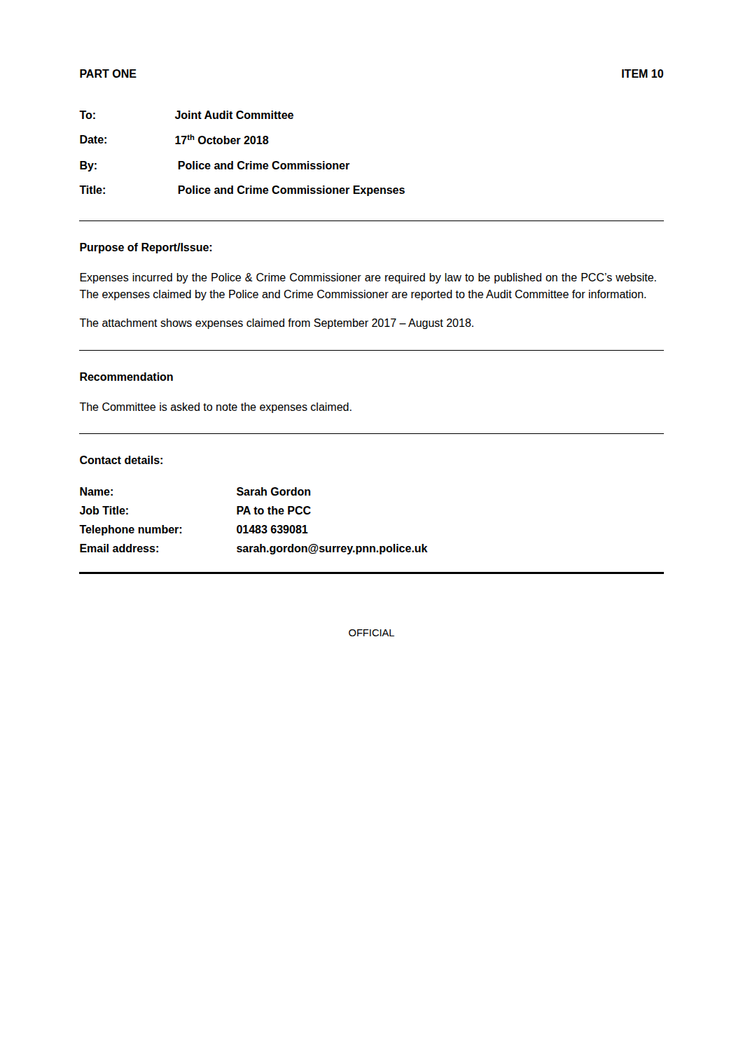PART ONE ITEM 10
| To: | Joint Audit Committee |
| Date: | 17 th October 2018 |
| By: | Police and Crime Commissioner |
| Title: | Police and Crime Commissioner Expenses |
Purpose of Report/Issue:
Expenses incurred by the Police & Crime Commissioner are required by law to be published on the PCC’s website. The expenses claimed by the Police and Crime Commissioner are reported to the Audit Committee for information.
The attachment shows expenses claimed from September 2017 – August 2018.
Recommendation
The Committee is asked to note the expenses claimed.
Contact details:
| Name: | Sarah Gordon |
| Job Title: | PA to the PCC |
| Telephone number: | 01483 639081 |
| Email address: | sarah.gordon@surrey.pnn.police.uk |
OFFICIAL